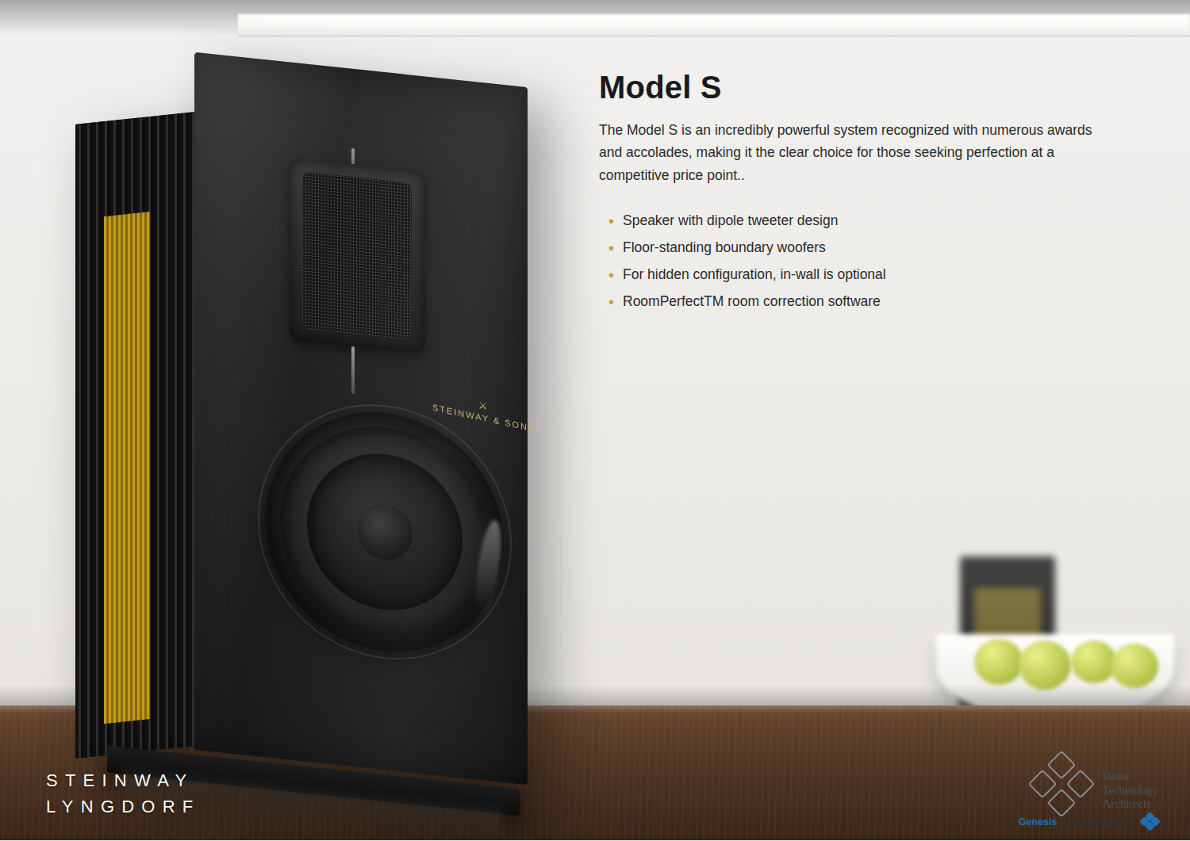⚔ Steinway & Sons
Model S
The Model S is an incredibly powerful system recognized with numerous awards and accolades, making it the clear choice for those seeking perfection at a competitive price point..
Speaker with dipole tweeter design
Floor-standing boundary woofers
For hidden configuration, in-wall is optional
RoomPerfectTM room correction software
Steinway
Lyngdorf
Home
Technology
Architects
Genesis Technologies™